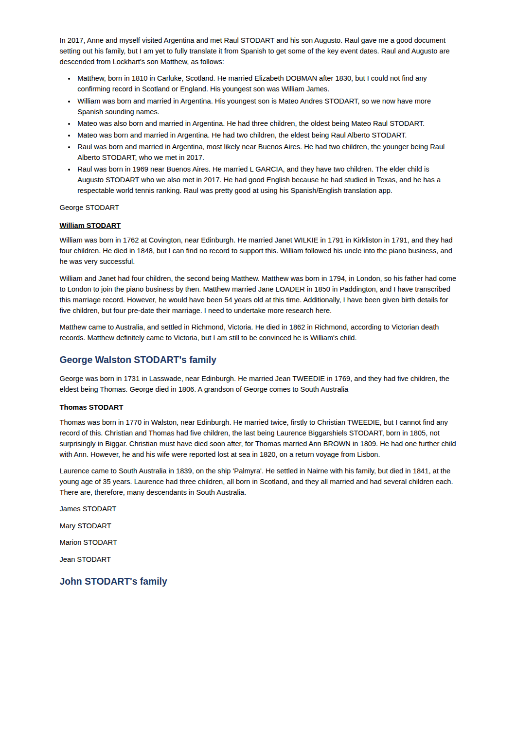In 2017, Anne and myself visited Argentina and met Raul STODART and his son Augusto. Raul gave me a good document setting out his family, but I am yet to fully translate it from Spanish to get some of the key event dates. Raul and Augusto are descended from Lockhart's son Matthew, as follows:
Matthew, born in 1810 in Carluke, Scotland. He married Elizabeth DOBMAN after 1830, but I could not find any confirming record in Scotland or England. His youngest son was William James.
William was born and married in Argentina. His youngest son is Mateo Andres STODART, so we now have more Spanish sounding names.
Mateo was also born and married in Argentina. He had three children, the oldest being Mateo Raul STODART.
Mateo was born and married in Argentina. He had two children, the eldest being Raul Alberto STODART.
Raul was born and married in Argentina, most likely near Buenos Aires. He had two children, the younger being Raul Alberto STODART, who we met in 2017.
Raul was born in 1969 near Buenos Aires. He married L GARCIA, and they have two children. The elder child is Augusto STODART who we also met in 2017. He had good English because he had studied in Texas, and he has a respectable world tennis ranking. Raul was pretty good at using his Spanish/English translation app.
George STODART
William STODART
William was born in 1762 at Covington, near Edinburgh. He married Janet WILKIE in 1791 in Kirkliston in 1791, and they had four children. He died in 1848, but I can find no record to support this. William followed his uncle into the piano business, and he was very successful.
William and Janet had four children, the second being Matthew. Matthew was born in 1794, in London, so his father had come to London to join the piano business by then. Matthew married Jane LOADER in 1850 in Paddington, and I have transcribed this marriage record. However, he would have been 54 years old at this time. Additionally, I have been given birth details for five children, but four pre-date their marriage. I need to undertake more research here.
Matthew came to Australia, and settled in Richmond, Victoria. He died in 1862 in Richmond, according to Victorian death records. Matthew definitely came to Victoria, but I am still to be convinced he is William's child.
George Walston STODART's family
George was born in 1731 in Lasswade, near Edinburgh. He married Jean TWEEDIE in 1769, and they had five children, the eldest being Thomas. George died in 1806. A grandson of George comes to South Australia
Thomas STODART
Thomas was born in 1770 in Walston, near Edinburgh. He married twice, firstly to Christian TWEEDIE, but I cannot find any record of this. Christian and Thomas had five children, the last being Laurence Biggarshiels STODART, born in 1805, not surprisingly in Biggar. Christian must have died soon after, for Thomas married Ann BROWN in 1809. He had one further child with Ann. However, he and his wife were reported lost at sea in 1820, on a return voyage from Lisbon.
Laurence came to South Australia in 1839, on the ship 'Palmyra'. He settled in Nairne with his family, but died in 1841, at the young age of 35 years. Laurence had three children, all born in Scotland, and they all married and had several children each. There are, therefore, many descendants in South Australia.
James STODART
Mary STODART
Marion STODART
Jean STODART
John STODART's family